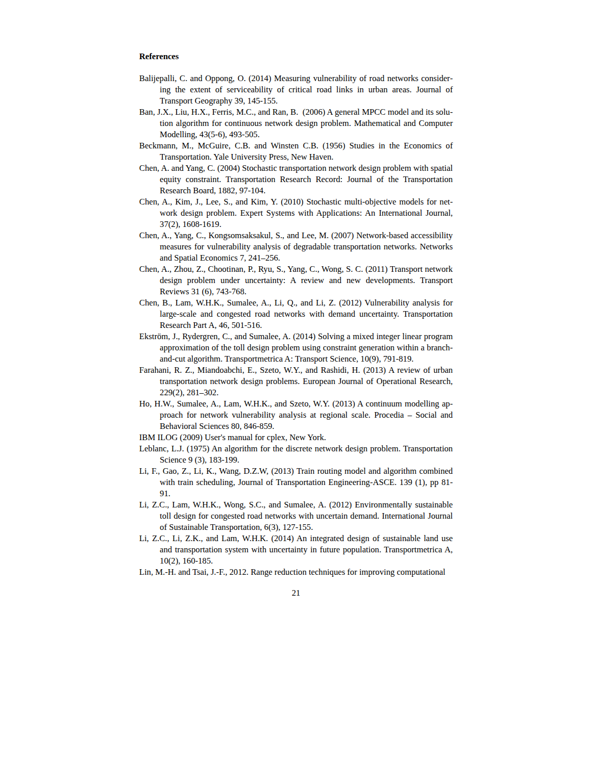References
Balijepalli, C. and Oppong, O. (2014) Measuring vulnerability of road networks considering the extent of serviceability of critical road links in urban areas. Journal of Transport Geography 39, 145-155.
Ban, J.X., Liu, H.X., Ferris, M.C., and Ran, B. (2006) A general MPCC model and its solution algorithm for continuous network design problem. Mathematical and Computer Modelling, 43(5-6), 493-505.
Beckmann, M., McGuire, C.B. and Winsten C.B. (1956) Studies in the Economics of Transportation. Yale University Press, New Haven.
Chen, A. and Yang, C. (2004) Stochastic transportation network design problem with spatial equity constraint. Transportation Research Record: Journal of the Transportation Research Board, 1882, 97-104.
Chen, A., Kim, J., Lee, S., and Kim, Y. (2010) Stochastic multi-objective models for network design problem. Expert Systems with Applications: An International Journal, 37(2), 1608-1619.
Chen, A., Yang, C., Kongsomsaksakul, S., and Lee, M. (2007) Network-based accessibility measures for vulnerability analysis of degradable transportation networks. Networks and Spatial Economics 7, 241–256.
Chen, A., Zhou, Z., Chootinan, P., Ryu, S., Yang, C., Wong, S. C. (2011) Transport network design problem under uncertainty: A review and new developments. Transport Reviews 31 (6), 743-768.
Chen, B., Lam, W.H.K., Sumalee, A., Li, Q., and Li, Z. (2012) Vulnerability analysis for large-scale and congested road networks with demand uncertainty. Transportation Research Part A, 46, 501-516.
Ekström, J., Rydergren, C., and Sumalee, A. (2014) Solving a mixed integer linear program approximation of the toll design problem using constraint generation within a branch-and-cut algorithm. Transportmetrica A: Transport Science, 10(9), 791-819.
Farahani, R. Z., Miandoabchi, E., Szeto, W.Y., and Rashidi, H. (2013) A review of urban transportation network design problems. European Journal of Operational Research, 229(2), 281–302.
Ho, H.W., Sumalee, A., Lam, W.H.K., and Szeto, W.Y. (2013) A continuum modelling approach for network vulnerability analysis at regional scale. Procedia – Social and Behavioral Sciences 80, 846-859.
IBM ILOG (2009) User's manual for cplex, New York.
Leblanc, L.J. (1975) An algorithm for the discrete network design problem. Transportation Science 9 (3), 183-199.
Li, F., Gao, Z., Li, K., Wang, D.Z.W, (2013) Train routing model and algorithm combined with train scheduling, Journal of Transportation Engineering-ASCE. 139 (1), pp 81-91.
Li, Z.C., Lam, W.H.K., Wong, S.C., and Sumalee, A. (2012) Environmentally sustainable toll design for congested road networks with uncertain demand. International Journal of Sustainable Transportation, 6(3), 127-155.
Li, Z.C., Li, Z.K., and Lam, W.H.K. (2014) An integrated design of sustainable land use and transportation system with uncertainty in future population. Transportmetrica A, 10(2), 160-185.
Lin, M.-H. and Tsai, J.-F., 2012. Range reduction techniques for improving computational
21